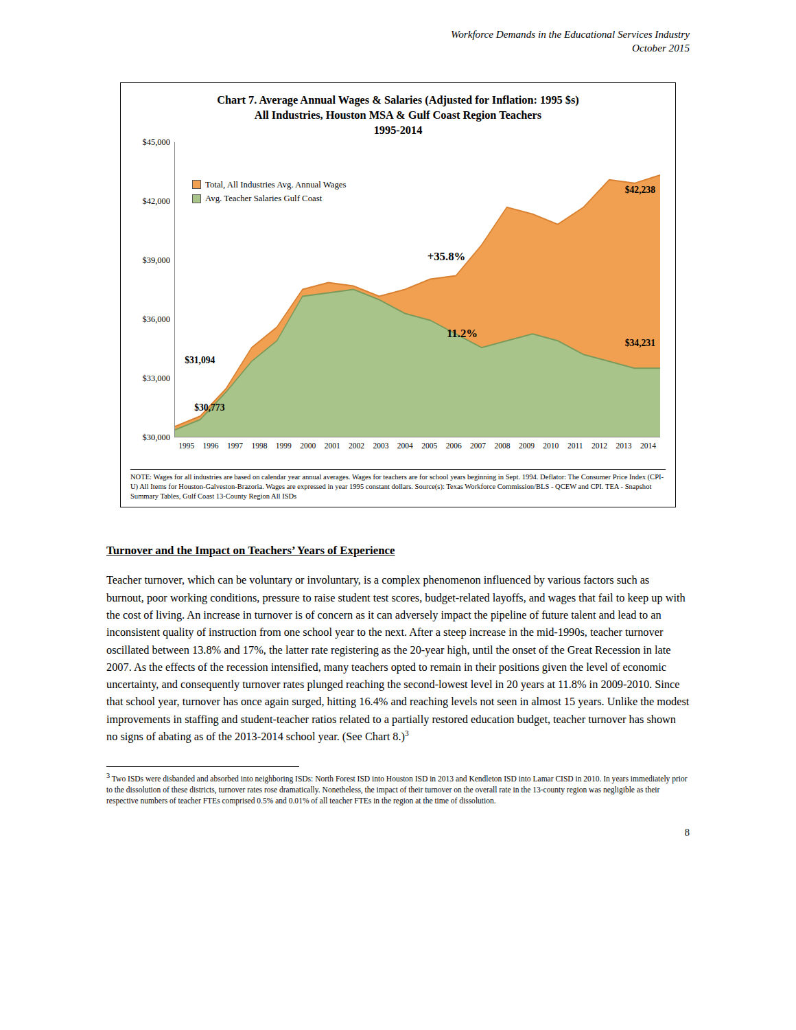Workforce Demands in the Educational Services Industry
October 2015
Chart 7. Average Annual Wages & Salaries (Adjusted for Inflation: 1995 $s)
All Industries, Houston MSA & Gulf Coast Region Teachers
1995-2014
$45,000
$42,000
$39,000
$36,000
$33,000
$30,000
Total, All Industries Avg. Annual Wages
Avg. Teacher Salaries Gulf Coast
$31,094
$30,773
+35.8%
11.2%
$42,238
$34,231
19951996199719981999200020012002200320042005200620072008200920102011201220132014
NOTE: Wages for all industries are based on calendar year annual averages. Wages for teachers are for school years beginning in Sept. 1994. Deflator: The Consumer Price Index (CPI-U) All Items for Houston-Galveston-Brazoria. Wages are expressed in year 1995 constant dollars. Source(s): Texas Workforce Commission/BLS - QCEW and CPI. TEA - Snapshot Summary Tables, Gulf Coast 13-County Region All ISDs
Turnover and the Impact on Teachers’ Years of Experience
Teacher turnover, which can be voluntary or involuntary, is a complex phenomenon influenced by various factors such as burnout, poor working conditions, pressure to raise student test scores, budget-related layoffs, and wages that fail to keep up with the cost of living. An increase in turnover is of concern as it can adversely impact the pipeline of future talent and lead to an inconsistent quality of instruction from one school year to the next. After a steep increase in the mid-1990s, teacher turnover oscillated between 13.8% and 17%, the latter rate registering as the 20-year high, until the onset of the Great Recession in late 2007. As the effects of the recession intensified, many teachers opted to remain in their positions given the level of economic uncertainty, and consequently turnover rates plunged reaching the second-lowest level in 20 years at 11.8% in 2009-2010. Since that school year, turnover has once again surged, hitting 16.4% and reaching levels not seen in almost 15 years. Unlike the modest improvements in staffing and student-teacher ratios related to a partially restored education budget, teacher turnover has shown no signs of abating as of the 2013-2014 school year. (See Chart 8.)3
3 Two ISDs were disbanded and absorbed into neighboring ISDs: North Forest ISD into Houston ISD in 2013 and Kendleton ISD into Lamar CISD in 2010. In years immediately prior to the dissolution of these districts, turnover rates rose dramatically. Nonetheless, the impact of their turnover on the overall rate in the 13-county region was negligible as their respective numbers of teacher FTEs comprised 0.5% and 0.01% of all teacher FTEs in the region at the time of dissolution.
8